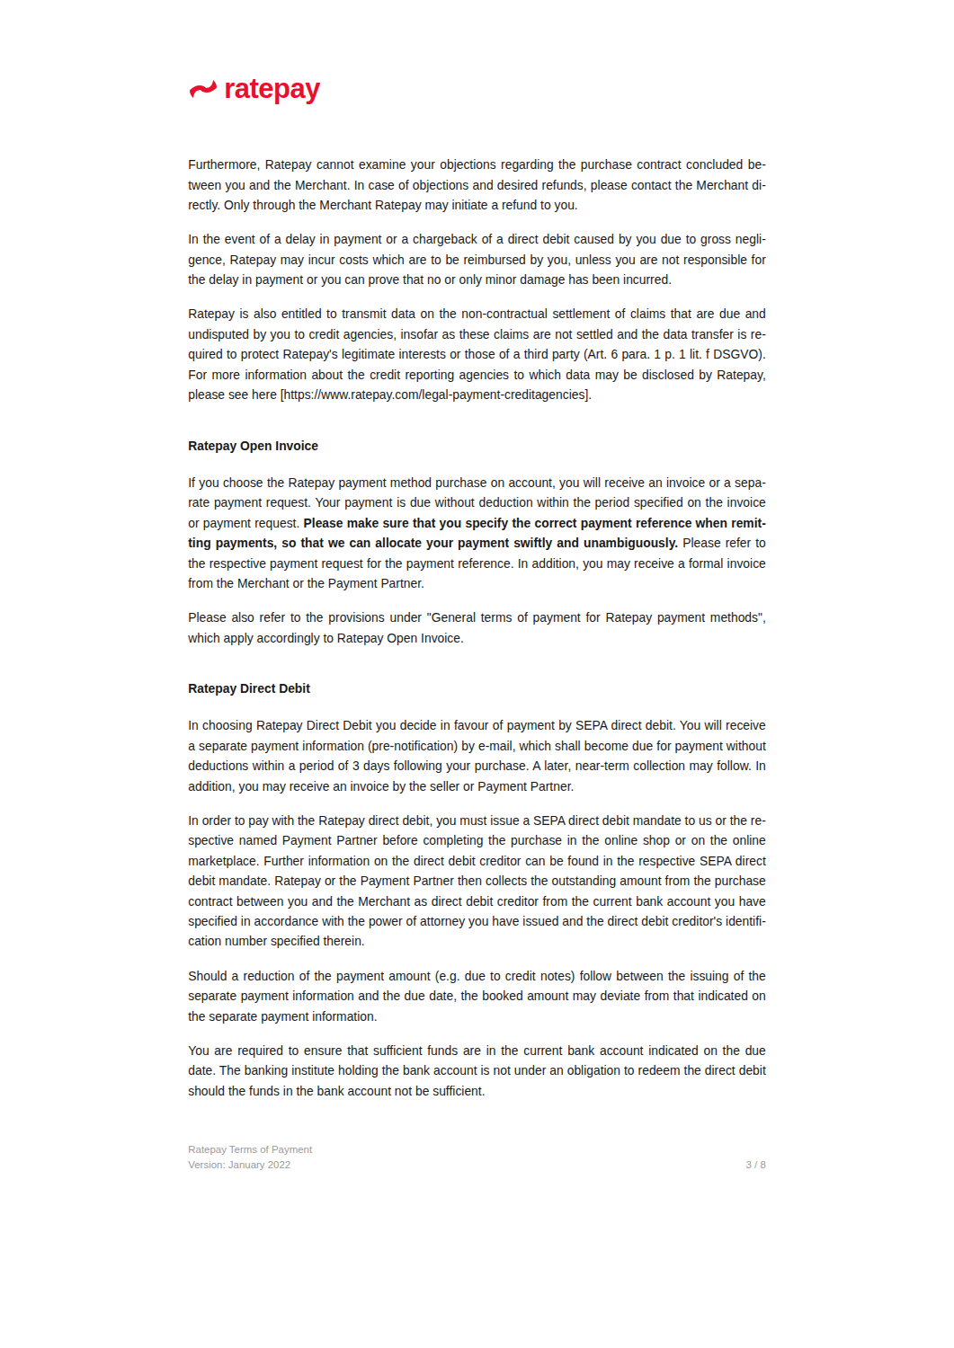ratepay
Furthermore, Ratepay cannot examine your objections regarding the purchase contract concluded between you and the Merchant. In case of objections and desired refunds, please contact the Merchant directly. Only through the Merchant Ratepay may initiate a refund to you.
In the event of a delay in payment or a chargeback of a direct debit caused by you due to gross negligence, Ratepay may incur costs which are to be reimbursed by you, unless you are not responsible for the delay in payment or you can prove that no or only minor damage has been incurred.
Ratepay is also entitled to transmit data on the non-contractual settlement of claims that are due and undisputed by you to credit agencies, insofar as these claims are not settled and the data transfer is required to protect Ratepay's legitimate interests or those of a third party (Art. 6 para. 1 p. 1 lit. f DSGVO). For more information about the credit reporting agencies to which data may be disclosed by Ratepay, please see here [https://www.ratepay.com/legal-payment-creditagencies].
Ratepay Open Invoice
If you choose the Ratepay payment method purchase on account, you will receive an invoice or a separate payment request. Your payment is due without deduction within the period specified on the invoice or payment request. Please make sure that you specify the correct payment reference when remitting payments, so that we can allocate your payment swiftly and unambiguously. Please refer to the respective payment request for the payment reference. In addition, you may receive a formal invoice from the Merchant or the Payment Partner.
Please also refer to the provisions under "General terms of payment for Ratepay payment methods", which apply accordingly to Ratepay Open Invoice.
Ratepay Direct Debit
In choosing Ratepay Direct Debit you decide in favour of payment by SEPA direct debit. You will receive a separate payment information (pre-notification) by e-mail, which shall become due for payment without deductions within a period of 3 days following your purchase. A later, near-term collection may follow. In addition, you may receive an invoice by the seller or Payment Partner.
In order to pay with the Ratepay direct debit, you must issue a SEPA direct debit mandate to us or the respective named Payment Partner before completing the purchase in the online shop or on the online marketplace. Further information on the direct debit creditor can be found in the respective SEPA direct debit mandate. Ratepay or the Payment Partner then collects the outstanding amount from the purchase contract between you and the Merchant as direct debit creditor from the current bank account you have specified in accordance with the power of attorney you have issued and the direct debit creditor's identification number specified therein.
Should a reduction of the payment amount (e.g. due to credit notes) follow between the issuing of the separate payment information and the due date, the booked amount may deviate from that indicated on the separate payment information.
You are required to ensure that sufficient funds are in the current bank account indicated on the due date. The banking institute holding the bank account is not under an obligation to redeem the direct debit should the funds in the bank account not be sufficient.
Ratepay Terms of Payment
Version: January 2022
3 / 8